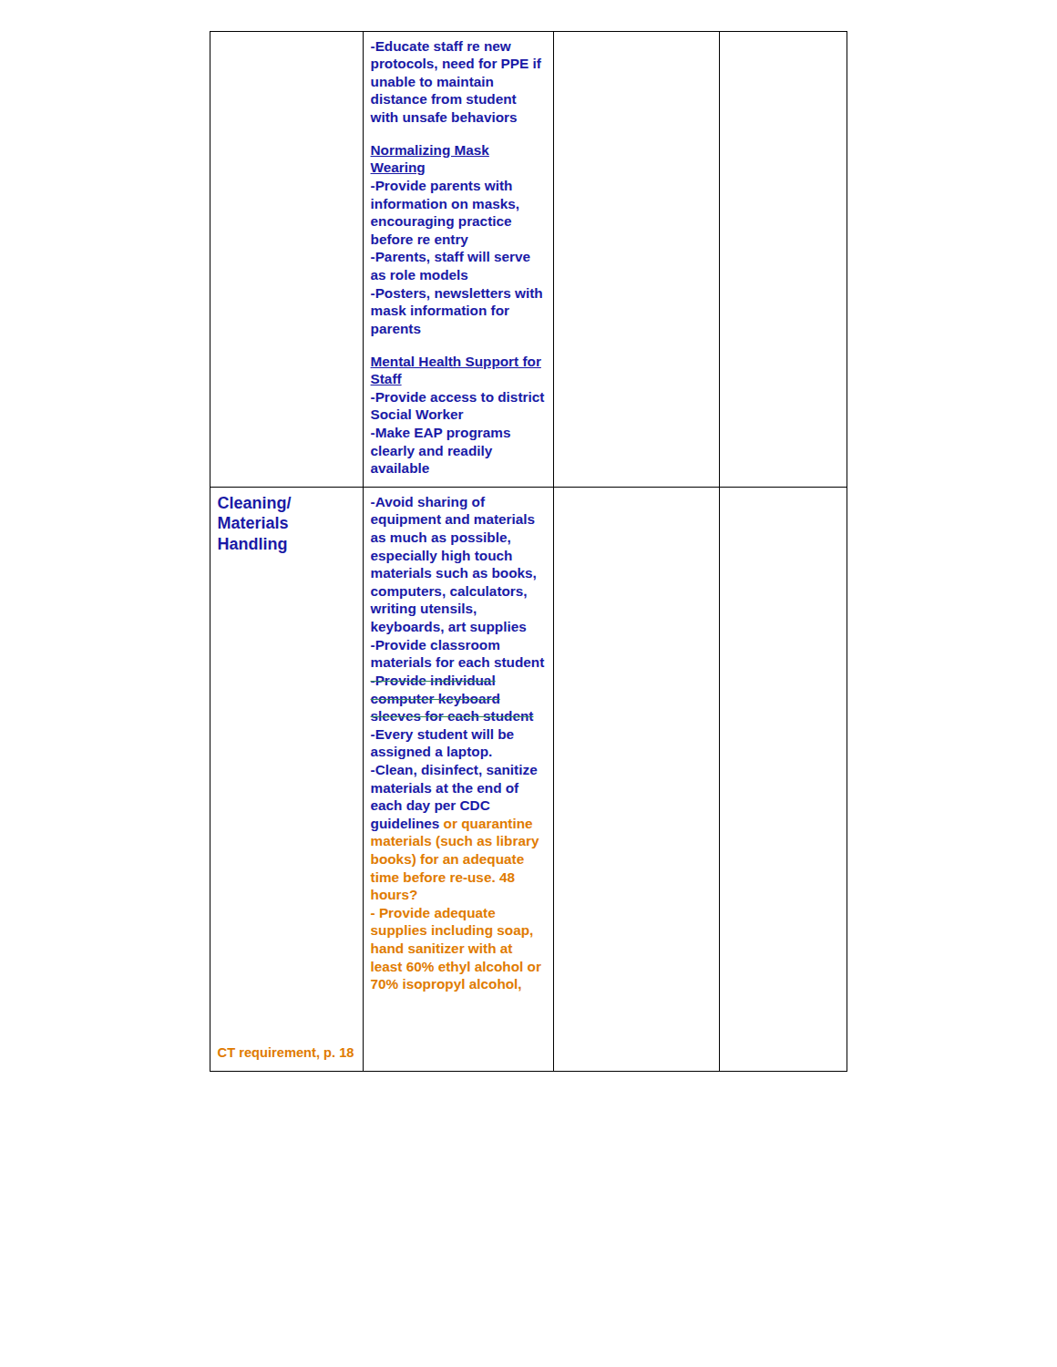| | -Educate staff re new protocols, need for PPE if unable to maintain distance from student with unsafe behaviors Normalizing Mask Wearing -Provide parents with information on masks, encouraging practice before re entry -Parents, staff will serve as role models -Posters, newsletters with mask information for parents Mental Health Support for Staff -Provide access to district Social Worker -Make EAP programs clearly and readily available | | |
| Cleaning/ Materials Handling CT requirement, p. 18 | -Avoid sharing of equipment and materials as much as possible, especially high touch materials such as books, computers, calculators, writing utensils, keyboards, art supplies -Provide classroom materials for each student -Provide individual computer keyboard sleeves for each student -Every student will be assigned a laptop. -Clean, disinfect, sanitize materials at the end of each day per CDC guidelines or quarantine materials (such as library books) for an adequate time before re-use. 48 hours? - Provide adequate supplies including soap, hand sanitizer with at least 60% ethyl alcohol or 70% isopropyl alcohol, | | |